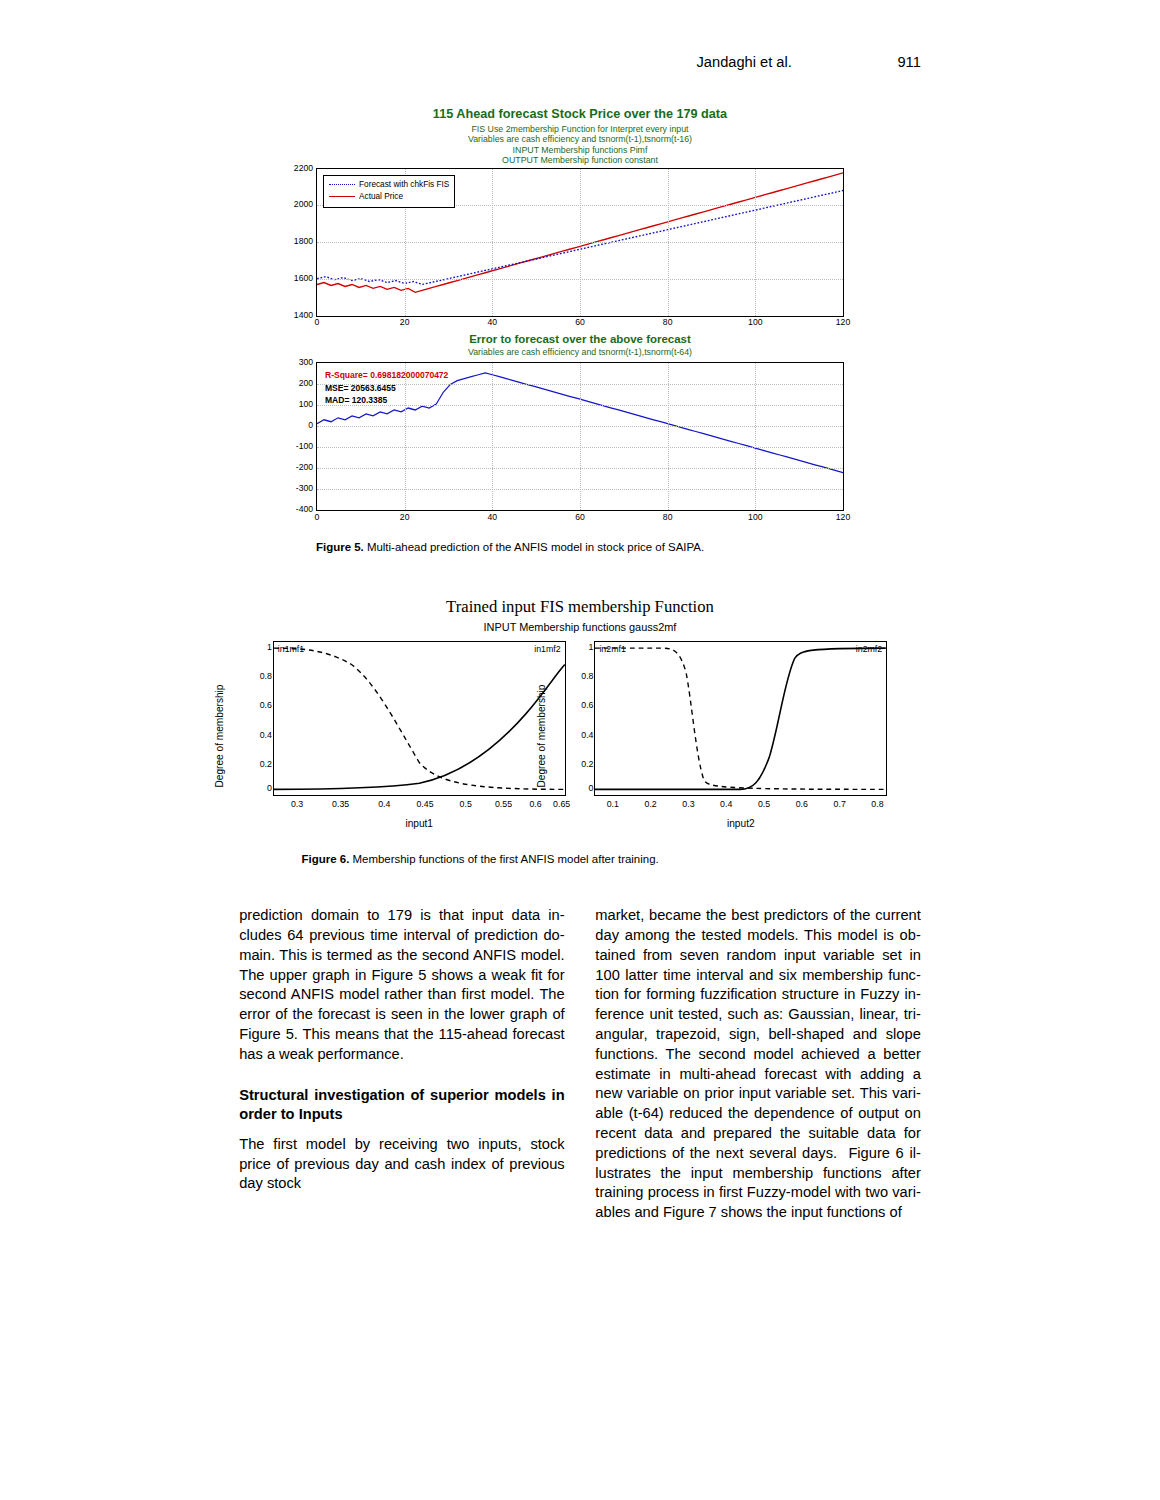Jandaghi et al. 911
115 Ahead forecast Stock Price over the 179 data
FIS Use 2membership Function for Interpret every input
Variables are cash efficiency and tsnorm(t-1),tsnorm(t-16)
INPUT Membership functions Pimf
OUTPUT Membership function constant
2200 2000 1800 1600 1400
Forecast with chkFis FIS
Actual Price
0 20 40 60 80 100 120
Error to forecast over the above forecast
Variables are cash efficiency and tsnorm(t-1),tsnorm(t-64)
300 200 100 0 -100 -200 -300 -400
R-Square= 0.698182000070472
MSE= 20563.6455
MAD= 120.3385
0 20 40 60 80 100 120
Figure 5. Multi-ahead prediction of the ANFIS model in stock price of SAIPA.
Trained input FIS membership Function
INPUT Membership functions gauss2mf
Degree of membership
1
0.8
0.6
0.4
0.2
0
in1mf1
in1mf2
0.3
0.35
0.4
0.45
0.5
0.55
0.6
0.65
input1
Degree of membership
1
0.8
0.6
0.4
0.2
0
in2mf1
in2mf2
0.1
0.2
0.3
0.4
0.5
0.6
0.7
0.8
input2
Figure 6. Membership functions of the first ANFIS model after training.
prediction domain to 179 is that input data includes 64 previous time interval of prediction domain. This is termed as the second ANFIS model. The upper graph in Figure 5 shows a weak fit for second ANFIS model rather than first model. The error of the forecast is seen in the lower graph of Figure 5. This means that the 115-ahead forecast has a weak performance.
Structural investigation of superior models in order to Inputs
The first model by receiving two inputs, stock price of previous day and cash index of previous day stock
market, became the best predictors of the current day among the tested models. This model is obtained from seven random input variable set in 100 latter time interval and six membership function for forming fuzzification structure in Fuzzy inference unit tested, such as: Gaussian, linear, triangular, trapezoid, sign, bell-shaped and slope functions. The second model achieved a better estimate in multi-ahead forecast with adding a new variable on prior input variable set. This variable (t-64) reduced the dependence of output on recent data and prepared the suitable data for predictions of the next several days. Figure 6 illustrates the input membership functions after training process in first Fuzzy-model with two variables and Figure 7 shows the input functions of